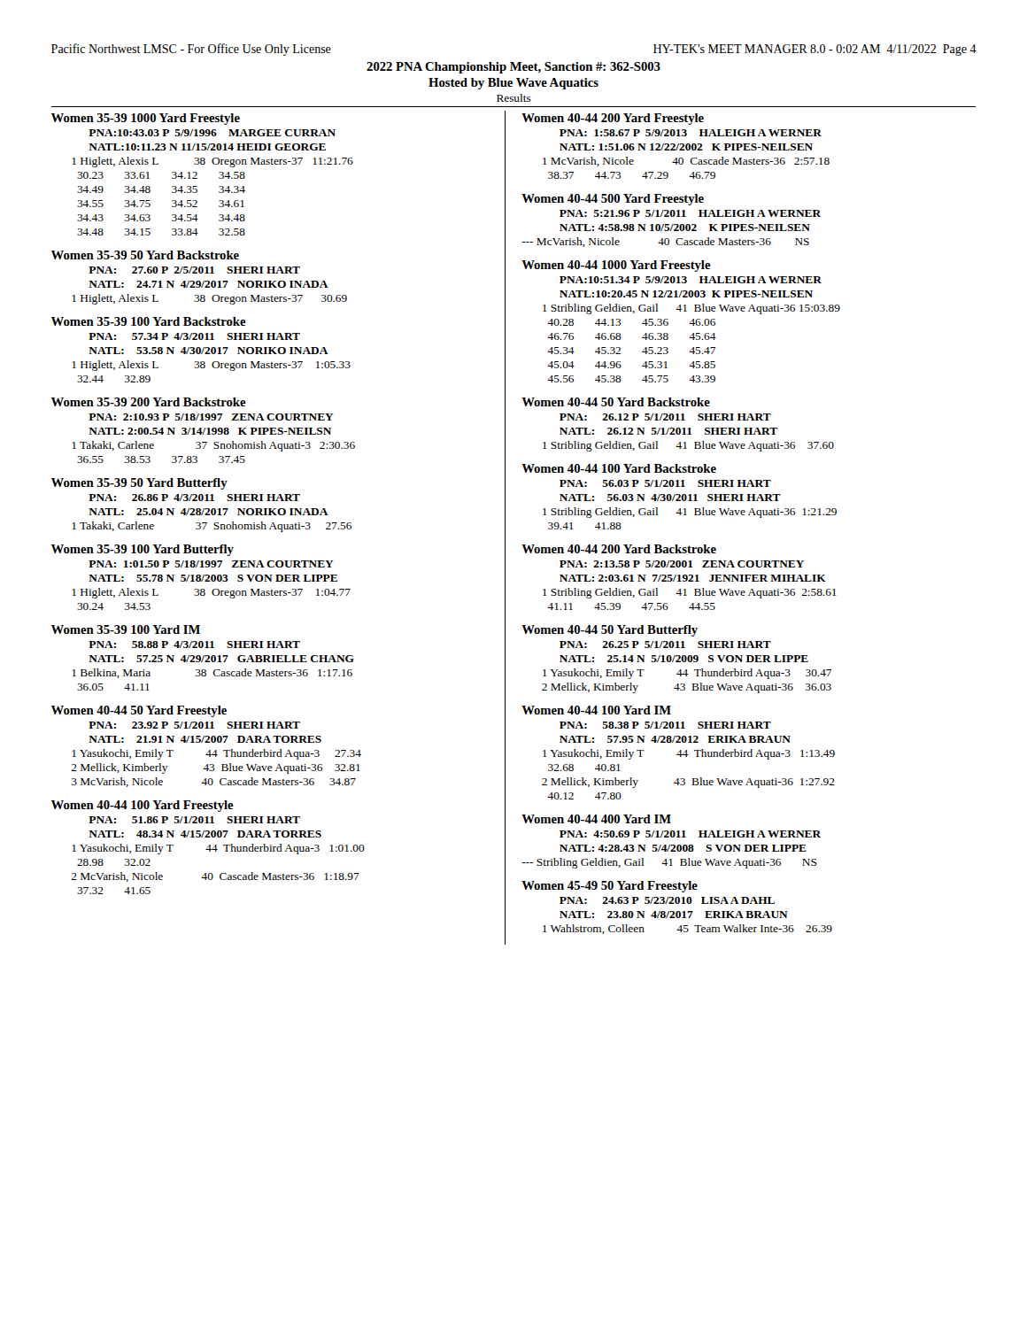Pacific Northwest LMSC - For Office Use Only License
HY-TEK's MEET MANAGER 8.0 - 0:02 AM 4/11/2022 Page 4
2022 PNA Championship Meet, Sanction #: 362-S003
Hosted by Blue Wave Aquatics
Results
Women 35-39 1000 Yard Freestyle
PNA:10:43.03 P 5/9/1996 MARGEE CURRAN
NATL:10:11.23 N 11/15/2014 HEIDI GEORGE
1 Higlett, Alexis L 38 Oregon Masters-37 11:21.76
30.23 33.61 34.12 34.58
34.49 34.48 34.35 34.34
34.55 34.75 34.52 34.61
34.43 34.63 34.54 34.48
34.48 34.15 33.84 32.58
Women 35-39 50 Yard Backstroke
PNA: 27.60 P 2/5/2011 SHERI HART
NATL: 24.71 N 4/29/2017 NORIKO INADA
1 Higlett, Alexis L 38 Oregon Masters-37 30.69
Women 35-39 100 Yard Backstroke
PNA: 57.34 P 4/3/2011 SHERI HART
NATL: 53.58 N 4/30/2017 NORIKO INADA
1 Higlett, Alexis L 38 Oregon Masters-37 1:05.33
32.44 32.89
Women 35-39 200 Yard Backstroke
PNA: 2:10.93 P 5/18/1997 ZENA COURTNEY
NATL: 2:00.54 N 3/14/1998 K PIPES-NEILSN
1 Takaki, Carlene 37 Snohomish Aquati-3 2:30.36
36.55 38.53 37.83 37.45
Women 35-39 50 Yard Butterfly
PNA: 26.86 P 4/3/2011 SHERI HART
NATL: 25.04 N 4/28/2017 NORIKO INADA
1 Takaki, Carlene 37 Snohomish Aquati-3 27.56
Women 35-39 100 Yard Butterfly
PNA: 1:01.50 P 5/18/1997 ZENA COURTNEY
NATL: 55.78 N 5/18/2003 S VON DER LIPPE
1 Higlett, Alexis L 38 Oregon Masters-37 1:04.77
30.24 34.53
Women 35-39 100 Yard IM
PNA: 58.88 P 4/3/2011 SHERI HART
NATL: 57.25 N 4/29/2017 GABRIELLE CHANG
1 Belkina, Maria 38 Cascade Masters-36 1:17.16
36.05 41.11
Women 40-44 50 Yard Freestyle
PNA: 23.92 P 5/1/2011 SHERI HART
NATL: 21.91 N 4/15/2007 DARA TORRES
1 Yasukochi, Emily T 44 Thunderbird Aqua-3 27.34
2 Mellick, Kimberly 43 Blue Wave Aquati-36 32.81
3 McVarish, Nicole 40 Cascade Masters-36 34.87
Women 40-44 100 Yard Freestyle
PNA: 51.86 P 5/1/2011 SHERI HART
NATL: 48.34 N 4/15/2007 DARA TORRES
1 Yasukochi, Emily T 44 Thunderbird Aqua-3 1:01.00
28.98 32.02
2 McVarish, Nicole 40 Cascade Masters-36 1:18.97
37.32 41.65
Women 40-44 200 Yard Freestyle
PNA: 1:58.67 P 5/9/2013 HALEIGH A WERNER
NATL: 1:51.06 N 12/22/2002 K PIPES-NEILSEN
1 McVarish, Nicole 40 Cascade Masters-36 2:57.18
38.37 44.73 47.29 46.79
Women 40-44 500 Yard Freestyle
PNA: 5:21.96 P 5/1/2011 HALEIGH A WERNER
NATL: 4:58.98 N 10/5/2002 K PIPES-NEILSEN
--- McVarish, Nicole 40 Cascade Masters-36 NS
Women 40-44 1000 Yard Freestyle
PNA:10:51.34 P 5/9/2013 HALEIGH A WERNER
NATL:10:20.45 N 12/21/2003 K PIPES-NEILSEN
1 Stribling Geldien, Gail 41 Blue Wave Aquati-36 15:03.89
40.28 44.13 45.36 46.06
46.76 46.68 46.38 45.64
45.34 45.32 45.23 45.47
45.04 44.96 45.31 45.85
45.56 45.38 45.75 43.39
Women 40-44 50 Yard Backstroke
PNA: 26.12 P 5/1/2011 SHERI HART
NATL: 26.12 N 5/1/2011 SHERI HART
1 Stribling Geldien, Gail 41 Blue Wave Aquati-36 37.60
Women 40-44 100 Yard Backstroke
PNA: 56.03 P 5/1/2011 SHERI HART
NATL: 56.03 N 4/30/2011 SHERI HART
1 Stribling Geldien, Gail 41 Blue Wave Aquati-36 1:21.29
39.41 41.88
Women 40-44 200 Yard Backstroke
PNA: 2:13.58 P 5/20/2001 ZENA COURTNEY
NATL: 2:03.61 N 7/25/1921 JENNIFER MIHALIK
1 Stribling Geldien, Gail 41 Blue Wave Aquati-36 2:58.61
41.11 45.39 47.56 44.55
Women 40-44 50 Yard Butterfly
PNA: 26.25 P 5/1/2011 SHERI HART
NATL: 25.14 N 5/10/2009 S VON DER LIPPE
1 Yasukochi, Emily T 44 Thunderbird Aqua-3 30.47
2 Mellick, Kimberly 43 Blue Wave Aquati-36 36.03
Women 40-44 100 Yard IM
PNA: 58.38 P 5/1/2011 SHERI HART
NATL: 57.95 N 4/28/2012 ERIKA BRAUN
1 Yasukochi, Emily T 44 Thunderbird Aqua-3 1:13.49
32.68 40.81
2 Mellick, Kimberly 43 Blue Wave Aquati-36 1:27.92
40.12 47.80
Women 40-44 400 Yard IM
PNA: 4:50.69 P 5/1/2011 HALEIGH A WERNER
NATL: 4:28.43 N 5/4/2008 S VON DER LIPPE
--- Stribling Geldien, Gail 41 Blue Wave Aquati-36 NS
Women 45-49 50 Yard Freestyle
PNA: 24.63 P 5/23/2010 LISA A DAHL
NATL: 23.80 N 4/8/2017 ERIKA BRAUN
1 Wahlstrom, Colleen 45 Team Walker Inte-36 26.39